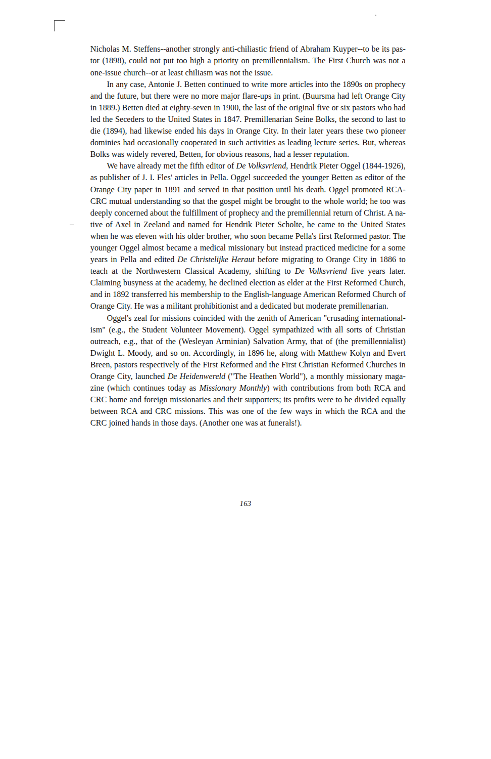Nicholas M. Steffens--another strongly anti-chiliastic friend of Abraham Kuyper--to be its pastor (1898), could not put too high a priority on premillennialism. The First Church was not a one-issue church--or at least chiliasm was not the issue.
In any case, Antonie J. Betten continued to write more articles into the 1890s on prophecy and the future, but there were no more major flare-ups in print. (Buursma had left Orange City in 1889.) Betten died at eighty-seven in 1900, the last of the original five or six pastors who had led the Seceders to the United States in 1847. Premillenarian Seine Bolks, the second to last to die (1894), had likewise ended his days in Orange City. In their later years these two pioneer dominies had occasionally cooperated in such activities as leading lecture series. But, whereas Bolks was widely revered, Betten, for obvious reasons, had a lesser reputation.
We have already met the fifth editor of De Volksvriend, Hendrik Pieter Oggel (1844-1926), as publisher of J. I. Fles' articles in Pella. Oggel succeeded the younger Betten as editor of the Orange City paper in 1891 and served in that position until his death. Oggel promoted RCA-CRC mutual understanding so that the gospel might be brought to the whole world; he too was deeply concerned about the fulfillment of prophecy and the premillennial return of Christ. A native of Axel in Zeeland and named for Hendrik Pieter Scholte, he came to the United States when he was eleven with his older brother, who soon became Pella's first Reformed pastor. The younger Oggel almost became a medical missionary but instead practiced medicine for a some years in Pella and edited De Christelijke Heraut before migrating to Orange City in 1886 to teach at the Northwestern Classical Academy, shifting to De Volksvriend five years later. Claiming busyness at the academy, he declined election as elder at the First Reformed Church, and in 1892 transferred his membership to the English-language American Reformed Church of Orange City. He was a militant prohibitionist and a dedicated but moderate premillenarian.
Oggel's zeal for missions coincided with the zenith of American "crusading internationalism" (e.g., the Student Volunteer Movement). Oggel sympathized with all sorts of Christian outreach, e.g., that of the (Wesleyan Arminian) Salvation Army, that of (the premillennialist) Dwight L. Moody, and so on. Accordingly, in 1896 he, along with Matthew Kolyn and Evert Breen, pastors respectively of the First Reformed and the First Christian Reformed Churches in Orange City, launched De Heidenwereld ("The Heathen World"), a monthly missionary magazine (which continues today as Missionary Monthly) with contributions from both RCA and CRC home and foreign missionaries and their supporters; its profits were to be divided equally between RCA and CRC missions. This was one of the few ways in which the RCA and the CRC joined hands in those days. (Another one was at funerals!).
163